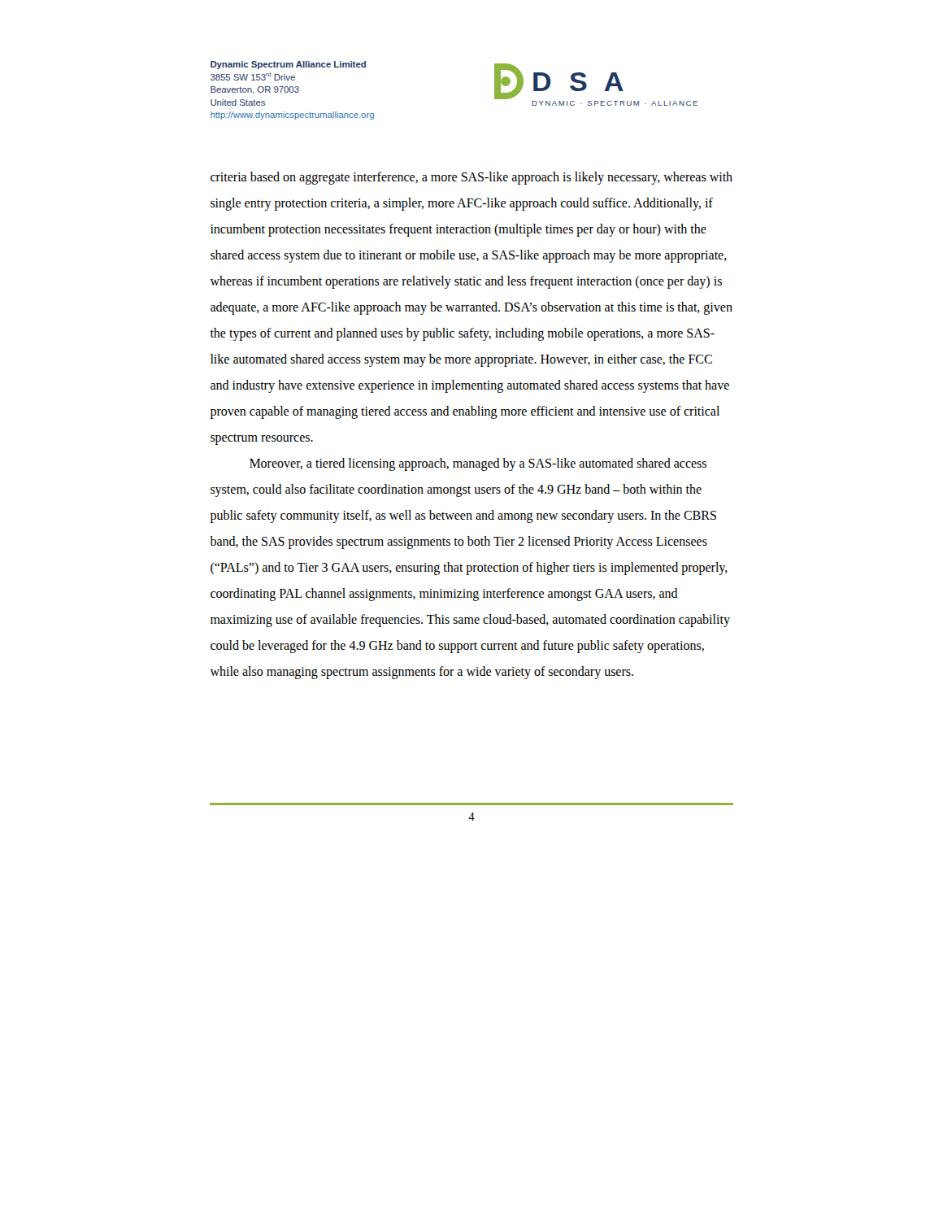Dynamic Spectrum Alliance Limited
3855 SW 153rd Drive
Beaverton, OR 97003
United States
http://www.dynamicspectrumalliance.org
D S A DYNAMIC · SPECTRUM · ALLIANCE
criteria based on aggregate interference, a more SAS-like approach is likely necessary, whereas with single entry protection criteria, a simpler, more AFC-like approach could suffice. Additionally, if incumbent protection necessitates frequent interaction (multiple times per day or hour) with the shared access system due to itinerant or mobile use, a SAS-like approach may be more appropriate, whereas if incumbent operations are relatively static and less frequent interaction (once per day) is adequate, a more AFC-like approach may be warranted. DSA’s observation at this time is that, given the types of current and planned uses by public safety, including mobile operations, a more SAS-like automated shared access system may be more appropriate. However, in either case, the FCC and industry have extensive experience in implementing automated shared access systems that have proven capable of managing tiered access and enabling more efficient and intensive use of critical spectrum resources.
Moreover, a tiered licensing approach, managed by a SAS-like automated shared access system, could also facilitate coordination amongst users of the 4.9 GHz band – both within the public safety community itself, as well as between and among new secondary users. In the CBRS band, the SAS provides spectrum assignments to both Tier 2 licensed Priority Access Licensees (“PALs”) and to Tier 3 GAA users, ensuring that protection of higher tiers is implemented properly, coordinating PAL channel assignments, minimizing interference amongst GAA users, and maximizing use of available frequencies. This same cloud-based, automated coordination capability could be leveraged for the 4.9 GHz band to support current and future public safety operations, while also managing spectrum assignments for a wide variety of secondary users.
4